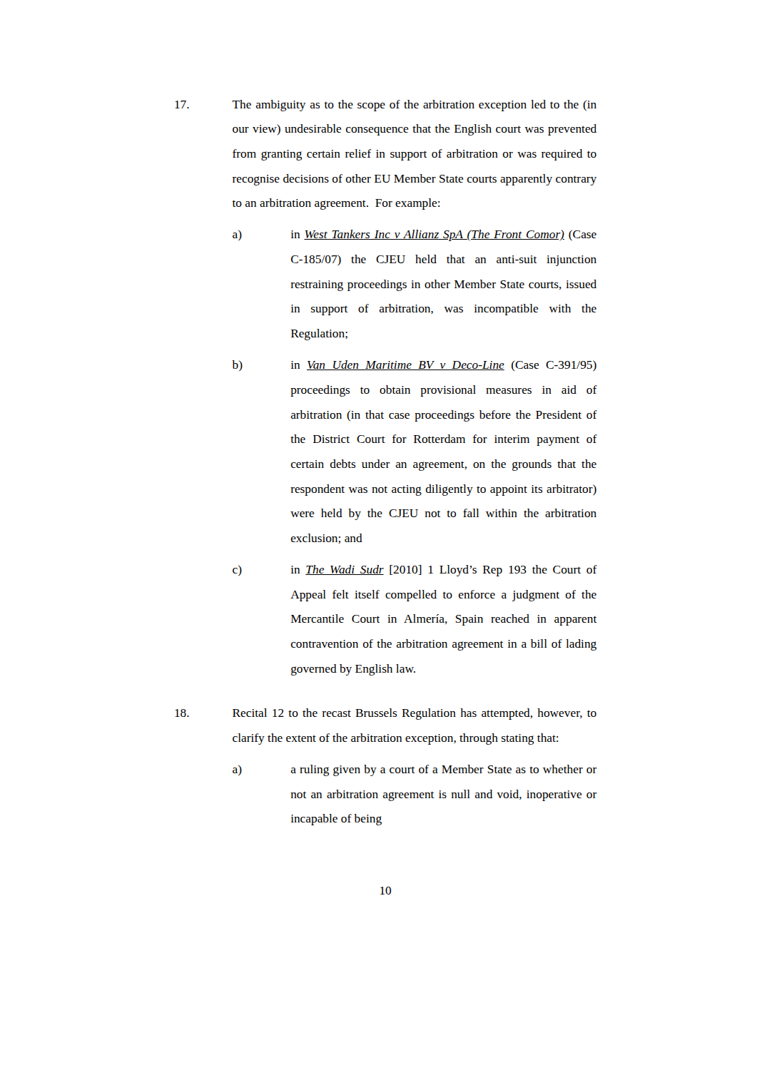17. The ambiguity as to the scope of the arbitration exception led to the (in our view) undesirable consequence that the English court was prevented from granting certain relief in support of arbitration or was required to recognise decisions of other EU Member State courts apparently contrary to an arbitration agreement. For example:
a) in West Tankers Inc v Allianz SpA (The Front Comor) (Case C-185/07) the CJEU held that an anti-suit injunction restraining proceedings in other Member State courts, issued in support of arbitration, was incompatible with the Regulation;
b) in Van Uden Maritime BV v Deco-Line (Case C-391/95) proceedings to obtain provisional measures in aid of arbitration (in that case proceedings before the President of the District Court for Rotterdam for interim payment of certain debts under an agreement, on the grounds that the respondent was not acting diligently to appoint its arbitrator) were held by the CJEU not to fall within the arbitration exclusion; and
c) in The Wadi Sudr [2010] 1 Lloyd’s Rep 193 the Court of Appeal felt itself compelled to enforce a judgment of the Mercantile Court in Almería, Spain reached in apparent contravention of the arbitration agreement in a bill of lading governed by English law.
18. Recital 12 to the recast Brussels Regulation has attempted, however, to clarify the extent of the arbitration exception, through stating that:
a) a ruling given by a court of a Member State as to whether or not an arbitration agreement is null and void, inoperative or incapable of being
10